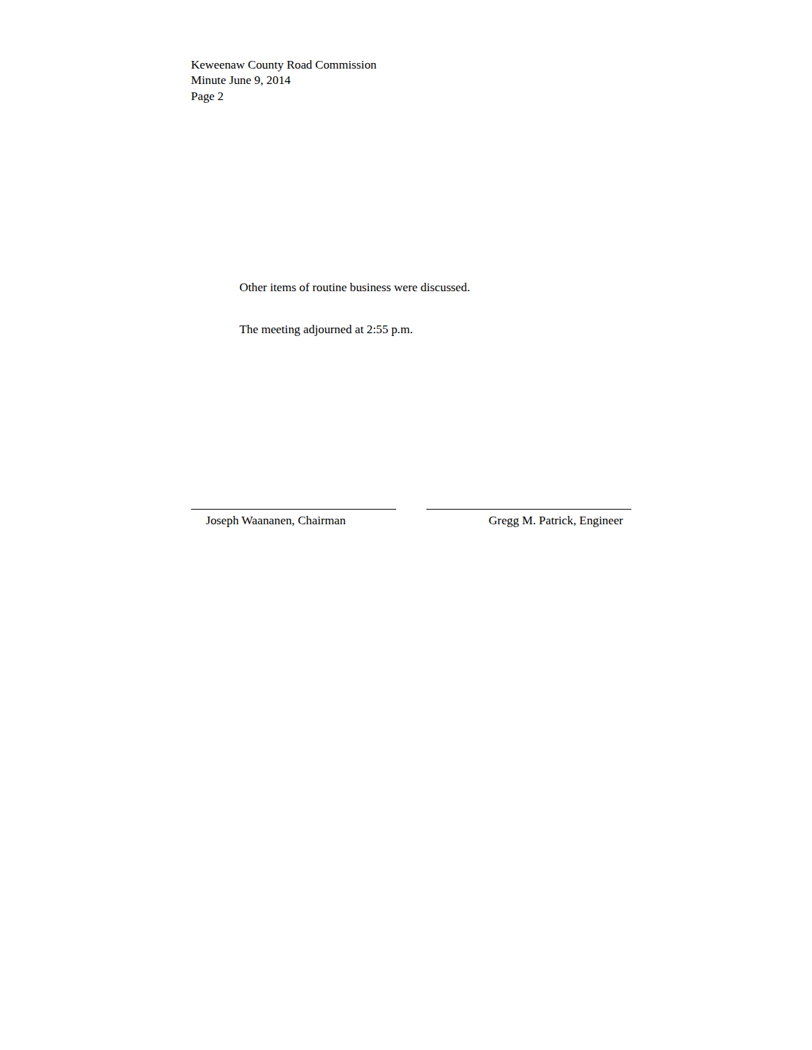Keweenaw County Road Commission
Minute June 9, 2014
Page 2
Other items of routine business were discussed.
The meeting adjourned at 2:55 p.m.
| Joseph Waananen, Chairman | Gregg M. Patrick, Engineer |